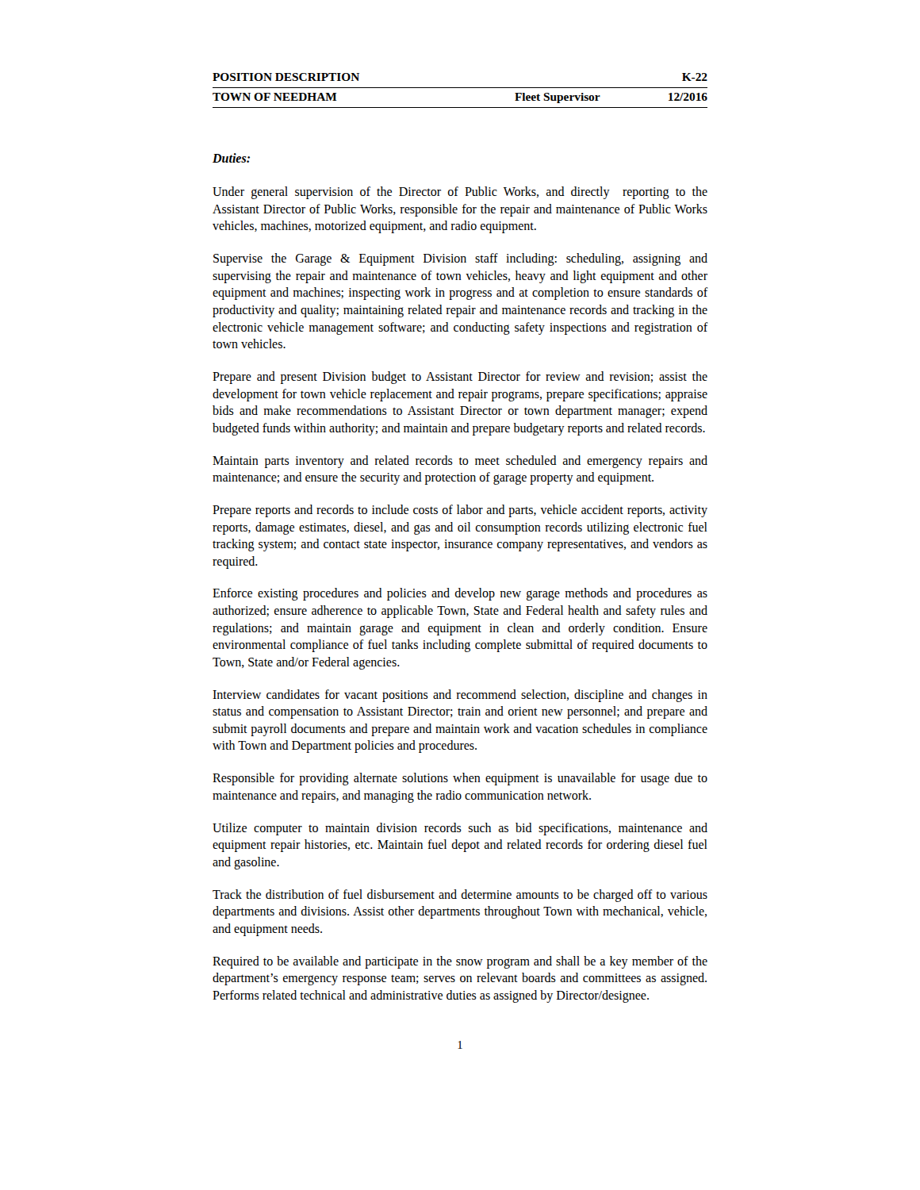| POSITION DESCRIPTION | | K-22 |
| TOWN OF NEEDHAM | Fleet Supervisor | 12/2016 |
Duties:
Under general supervision of the Director of Public Works, and directly reporting to the Assistant Director of Public Works, responsible for the repair and maintenance of Public Works vehicles, machines, motorized equipment, and radio equipment.
Supervise the Garage & Equipment Division staff including: scheduling, assigning and supervising the repair and maintenance of town vehicles, heavy and light equipment and other equipment and machines; inspecting work in progress and at completion to ensure standards of productivity and quality; maintaining related repair and maintenance records and tracking in the electronic vehicle management software; and conducting safety inspections and registration of town vehicles.
Prepare and present Division budget to Assistant Director for review and revision; assist the development for town vehicle replacement and repair programs, prepare specifications; appraise bids and make recommendations to Assistant Director or town department manager; expend budgeted funds within authority; and maintain and prepare budgetary reports and related records.
Maintain parts inventory and related records to meet scheduled and emergency repairs and maintenance; and ensure the security and protection of garage property and equipment.
Prepare reports and records to include costs of labor and parts, vehicle accident reports, activity reports, damage estimates, diesel, and gas and oil consumption records utilizing electronic fuel tracking system; and contact state inspector, insurance company representatives, and vendors as required.
Enforce existing procedures and policies and develop new garage methods and procedures as authorized; ensure adherence to applicable Town, State and Federal health and safety rules and regulations; and maintain garage and equipment in clean and orderly condition. Ensure environmental compliance of fuel tanks including complete submittal of required documents to Town, State and/or Federal agencies.
Interview candidates for vacant positions and recommend selection, discipline and changes in status and compensation to Assistant Director; train and orient new personnel; and prepare and submit payroll documents and prepare and maintain work and vacation schedules in compliance with Town and Department policies and procedures.
Responsible for providing alternate solutions when equipment is unavailable for usage due to maintenance and repairs, and managing the radio communication network.
Utilize computer to maintain division records such as bid specifications, maintenance and equipment repair histories, etc. Maintain fuel depot and related records for ordering diesel fuel and gasoline.
Track the distribution of fuel disbursement and determine amounts to be charged off to various departments and divisions. Assist other departments throughout Town with mechanical, vehicle, and equipment needs.
Required to be available and participate in the snow program and shall be a key member of the department’s emergency response team; serves on relevant boards and committees as assigned. Performs related technical and administrative duties as assigned by Director/designee.
1